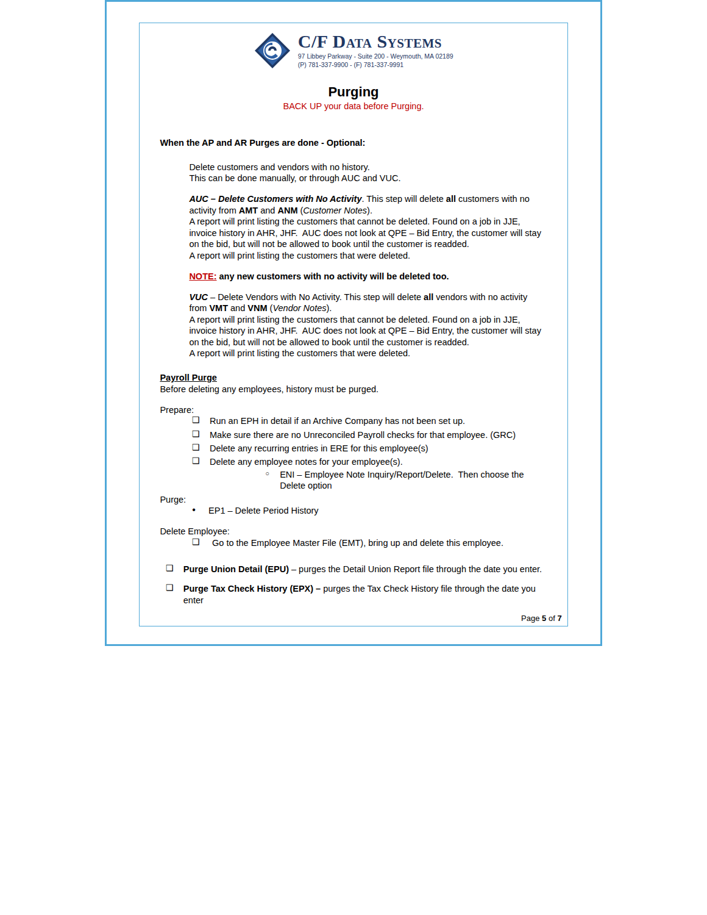C/F Data Systems
97 Libbey Parkway - Suite 200 - Weymouth, MA 02189
(P) 781-337-9900 - (F) 781-337-9991
Purging
BACK UP your data before Purging.
When the AP and AR Purges are done - Optional:
Delete customers and vendors with no history.
This can be done manually, or through AUC and VUC.
AUC – Delete Customers with No Activity. This step will delete all customers with no activity from AMT and ANM (Customer Notes).
A report will print listing the customers that cannot be deleted. Found on a job in JJE, invoice history in AHR, JHF. AUC does not look at QPE – Bid Entry, the customer will stay on the bid, but will not be allowed to book until the customer is readded.
A report will print listing the customers that were deleted.
NOTE: any new customers with no activity will be deleted too.
VUC – Delete Vendors with No Activity. This step will delete all vendors with no activity from VMT and VNM (Vendor Notes).
A report will print listing the customers that cannot be deleted. Found on a job in JJE, invoice history in AHR, JHF. AUC does not look at QPE – Bid Entry, the customer will stay on the bid, but will not be allowed to book until the customer is readded.
A report will print listing the customers that were deleted.
Payroll Purge
Before deleting any employees, history must be purged.
Prepare:
Run an EPH in detail if an Archive Company has not been set up.
Make sure there are no Unreconciled Payroll checks for that employee. (GRC)
Delete any recurring entries in ERE for this employee(s)
Delete any employee notes for your employee(s).
ENI – Employee Note Inquiry/Report/Delete. Then choose the Delete option
Purge:
EP1 – Delete Period History
Delete Employee:
Go to the Employee Master File (EMT), bring up and delete this employee.
Purge Union Detail (EPU) – purges the Detail Union Report file through the date you enter.
Purge Tax Check History (EPX) – purges the Tax Check History file through the date you enter
Page 5 of 7